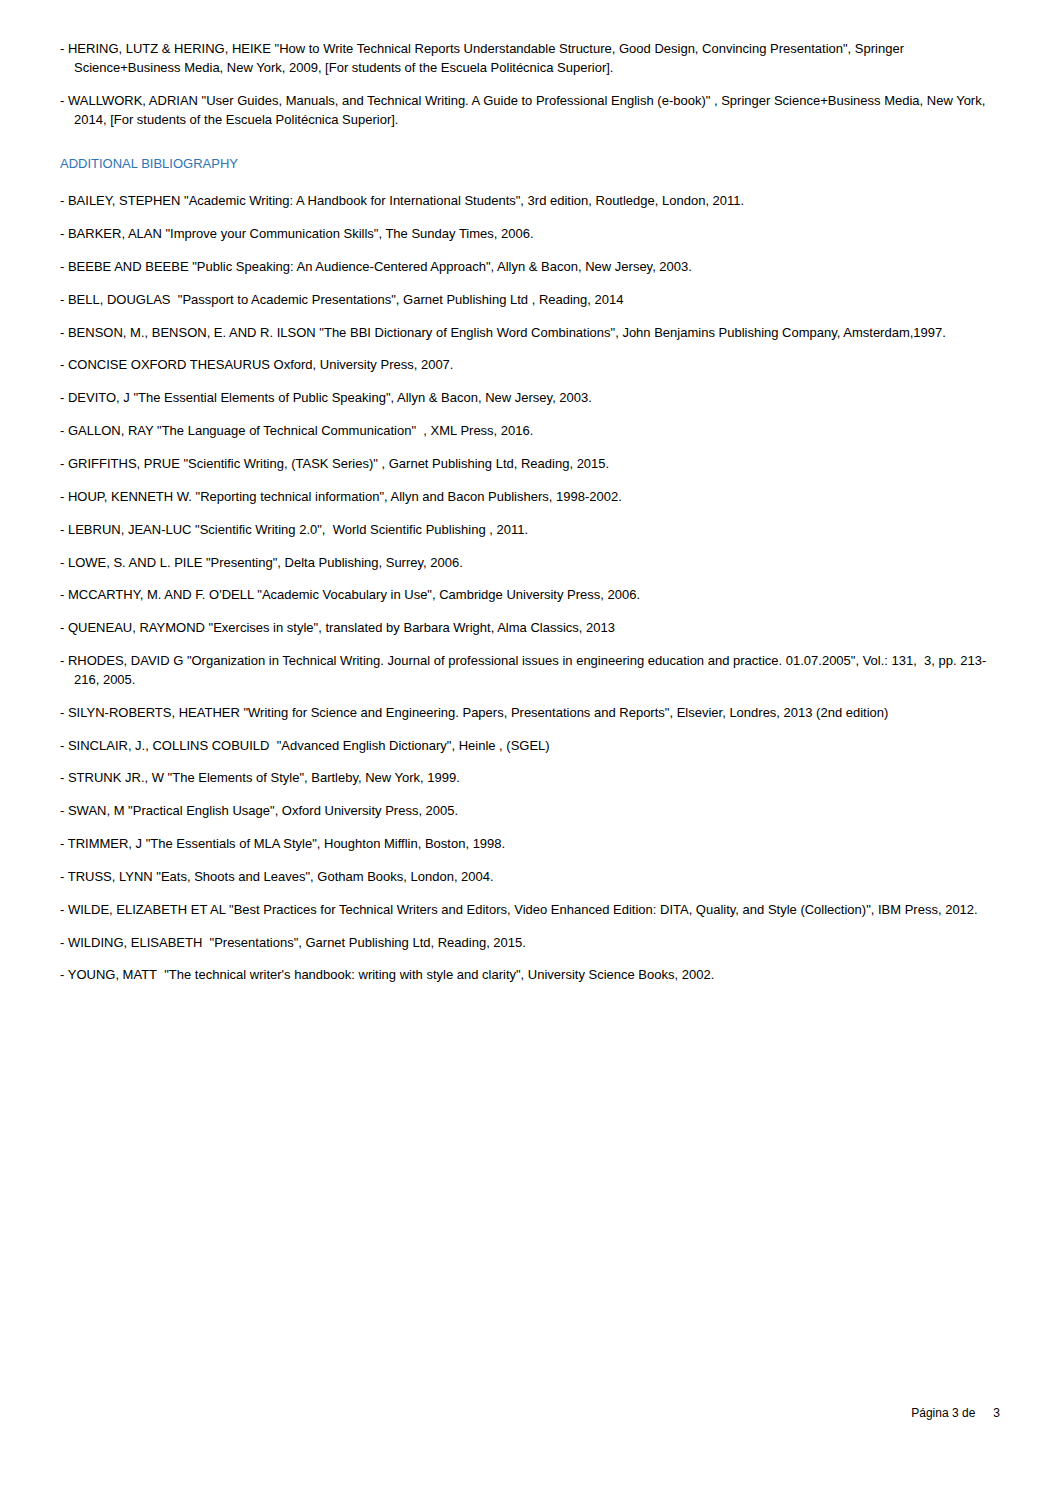- HERING, LUTZ & HERING, HEIKE "How to Write Technical Reports Understandable Structure, Good Design, Convincing Presentation", Springer Science+Business Media, New York, 2009, [For students of the Escuela Politécnica Superior].
- WALLWORK, ADRIAN "User Guides, Manuals, and Technical Writing. A Guide to Professional English (e-book)" , Springer Science+Business Media, New York, 2014, [For students of the Escuela Politécnica Superior].
ADDITIONAL BIBLIOGRAPHY
- BAILEY, STEPHEN "Academic Writing: A Handbook for International Students", 3rd edition, Routledge, London, 2011.
- BARKER, ALAN "Improve your Communication Skills", The Sunday Times, 2006.
- BEEBE AND BEEBE "Public Speaking: An Audience-Centered Approach", Allyn & Bacon, New Jersey, 2003.
- BELL, DOUGLAS "Passport to Academic Presentations", Garnet Publishing Ltd , Reading, 2014
- BENSON, M., BENSON, E. AND R. ILSON "The BBI Dictionary of English Word Combinations", John Benjamins Publishing Company, Amsterdam,1997.
- CONCISE OXFORD THESAURUS Oxford, University Press, 2007.
- DEVITO, J "The Essential Elements of Public Speaking", Allyn & Bacon, New Jersey, 2003.
- GALLON, RAY "The Language of Technical Communication" , XML Press, 2016.
- GRIFFITHS, PRUE "Scientific Writing, (TASK Series)" , Garnet Publishing Ltd, Reading, 2015.
- HOUP, KENNETH W. "Reporting technical information", Allyn and Bacon Publishers, 1998-2002.
- LEBRUN, JEAN-LUC "Scientific Writing 2.0", World Scientific Publishing , 2011.
- LOWE, S. AND L. PILE "Presenting", Delta Publishing, Surrey, 2006.
- MCCARTHY, M. AND F. O'DELL "Academic Vocabulary in Use", Cambridge University Press, 2006.
- QUENEAU, RAYMOND "Exercises in style", translated by Barbara Wright, Alma Classics, 2013
- RHODES, DAVID G "Organization in Technical Writing. Journal of professional issues in engineering education and practice. 01.07.2005", Vol.: 131, 3, pp. 213-216, 2005.
- SILYN-ROBERTS, HEATHER "Writing for Science and Engineering. Papers, Presentations and Reports", Elsevier, Londres, 2013 (2nd edition)
- SINCLAIR, J., COLLINS COBUILD "Advanced English Dictionary", Heinle , (SGEL)
- STRUNK JR., W "The Elements of Style", Bartleby, New York, 1999.
- SWAN, M "Practical English Usage", Oxford University Press, 2005.
- TRIMMER, J "The Essentials of MLA Style", Houghton Mifflin, Boston, 1998.
- TRUSS, LYNN "Eats, Shoots and Leaves", Gotham Books, London, 2004.
- WILDE, ELIZABETH ET AL "Best Practices for Technical Writers and Editors, Video Enhanced Edition: DITA, Quality, and Style (Collection)", IBM Press, 2012.
- WILDING, ELISABETH "Presentations", Garnet Publishing Ltd, Reading, 2015.
- YOUNG, MATT "The technical writer's handbook: writing with style and clarity", University Science Books, 2002.
Página 3 de3